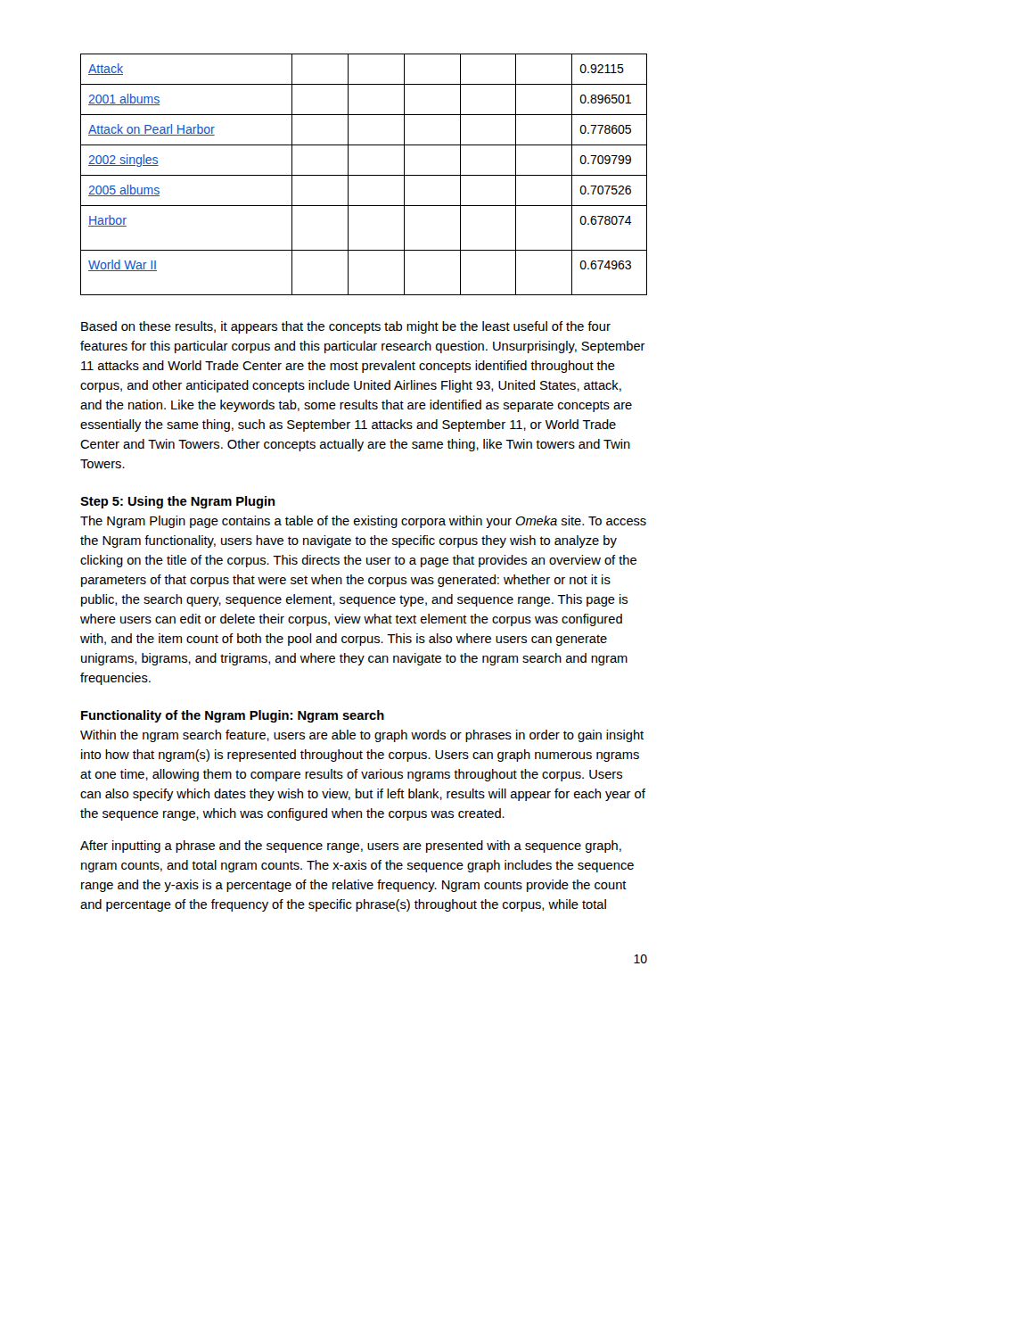| Attack | | | | | | 0.92115 |
| 2001 albums | | | | | | 0.896501 |
| Attack on Pearl Harbor | | | | | | 0.778605 |
| 2002 singles | | | | | | 0.709799 |
| 2005 albums | | | | | | 0.707526 |
| Harbor | | | | | | 0.678074 |
| World War II | | | | | | 0.674963 |
Based on these results, it appears that the concepts tab might be the least useful of the four features for this particular corpus and this particular research question. Unsurprisingly, September 11 attacks and World Trade Center are the most prevalent concepts identified throughout the corpus, and other anticipated concepts include United Airlines Flight 93, United States, attack, and the nation. Like the keywords tab, some results that are identified as separate concepts are essentially the same thing, such as September 11 attacks and September 11, or World Trade Center and Twin Towers. Other concepts actually are the same thing, like Twin towers and Twin Towers.
Step 5: Using the Ngram Plugin
The Ngram Plugin page contains a table of the existing corpora within your Omeka site. To access the Ngram functionality, users have to navigate to the specific corpus they wish to analyze by clicking on the title of the corpus. This directs the user to a page that provides an overview of the parameters of that corpus that were set when the corpus was generated: whether or not it is public, the search query, sequence element, sequence type, and sequence range. This page is where users can edit or delete their corpus, view what text element the corpus was configured with, and the item count of both the pool and corpus. This is also where users can generate unigrams, bigrams, and trigrams, and where they can navigate to the ngram search and ngram frequencies.
Functionality of the Ngram Plugin: Ngram search
Within the ngram search feature, users are able to graph words or phrases in order to gain insight into how that ngram(s) is represented throughout the corpus. Users can graph numerous ngrams at one time, allowing them to compare results of various ngrams throughout the corpus. Users can also specify which dates they wish to view, but if left blank, results will appear for each year of the sequence range, which was configured when the corpus was created.
After inputting a phrase and the sequence range, users are presented with a sequence graph, ngram counts, and total ngram counts. The x-axis of the sequence graph includes the sequence range and the y-axis is a percentage of the relative frequency. Ngram counts provide the count and percentage of the frequency of the specific phrase(s) throughout the corpus, while total
10